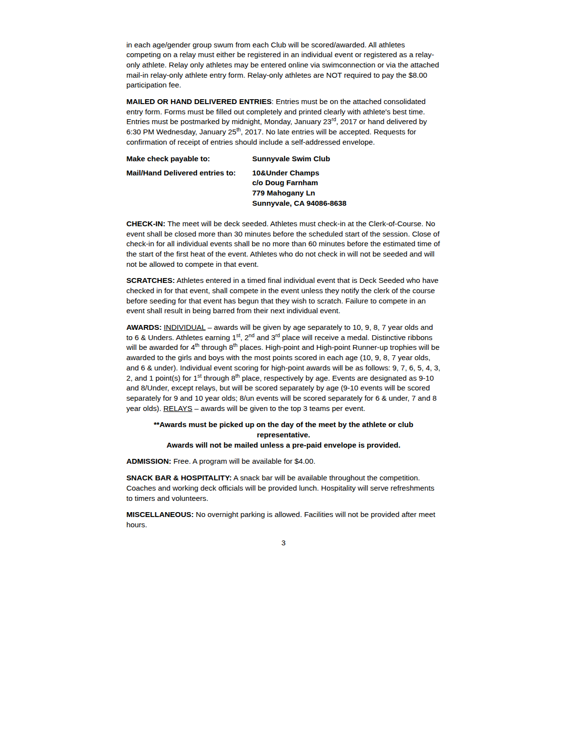in each age/gender group swum from each Club will be scored/awarded. All athletes competing on a relay must either be registered in an individual event or registered as a relay-only athlete. Relay only athletes may be entered online via swimconnection or via the attached mail-in relay-only athlete entry form. Relay-only athletes are NOT required to pay the $8.00 participation fee.
MAILED OR HAND DELIVERED ENTRIES: Entries must be on the attached consolidated entry form. Forms must be filled out completely and printed clearly with athlete's best time. Entries must be postmarked by midnight, Monday, January 23rd, 2017 or hand delivered by 6:30 PM Wednesday, January 25th, 2017. No late entries will be accepted. Requests for confirmation of receipt of entries should include a self-addressed envelope.
| Make check payable to: | Sunnyvale Swim Club |
| Mail/Hand Delivered entries to: | 10&Under Champs c/o Doug Farnham 779 Mahogany Ln Sunnyvale, CA 94086-8638 |
CHECK-IN: The meet will be deck seeded. Athletes must check-in at the Clerk-of-Course. No event shall be closed more than 30 minutes before the scheduled start of the session. Close of check-in for all individual events shall be no more than 60 minutes before the estimated time of the start of the first heat of the event. Athletes who do not check in will not be seeded and will not be allowed to compete in that event.
SCRATCHES: Athletes entered in a timed final individual event that is Deck Seeded who have checked in for that event, shall compete in the event unless they notify the clerk of the course before seeding for that event has begun that they wish to scratch. Failure to compete in an event shall result in being barred from their next individual event.
AWARDS: INDIVIDUAL – awards will be given by age separately to 10, 9, 8, 7 year olds and to 6 & Unders. Athletes earning 1st, 2nd and 3rd place will receive a medal. Distinctive ribbons will be awarded for 4th through 8th places. High-point and High-point Runner-up trophies will be awarded to the girls and boys with the most points scored in each age (10, 9, 8, 7 year olds, and 6 & under). Individual event scoring for high-point awards will be as follows: 9, 7, 6, 5, 4, 3, 2, and 1 point(s) for 1st through 8th place, respectively by age. Events are designated as 9-10 and 8/Under, except relays, but will be scored separately by age (9-10 events will be scored separately for 9 and 10 year olds; 8/un events will be scored separately for 6 & under, 7 and 8 year olds). RELAYS – awards will be given to the top 3 teams per event.
**Awards must be picked up on the day of the meet by the athlete or club representative.
Awards will not be mailed unless a pre-paid envelope is provided.
ADMISSION: Free. A program will be available for $4.00.
SNACK BAR & HOSPITALITY: A snack bar will be available throughout the competition. Coaches and working deck officials will be provided lunch. Hospitality will serve refreshments to timers and volunteers.
MISCELLANEOUS: No overnight parking is allowed. Facilities will not be provided after meet hours.
3